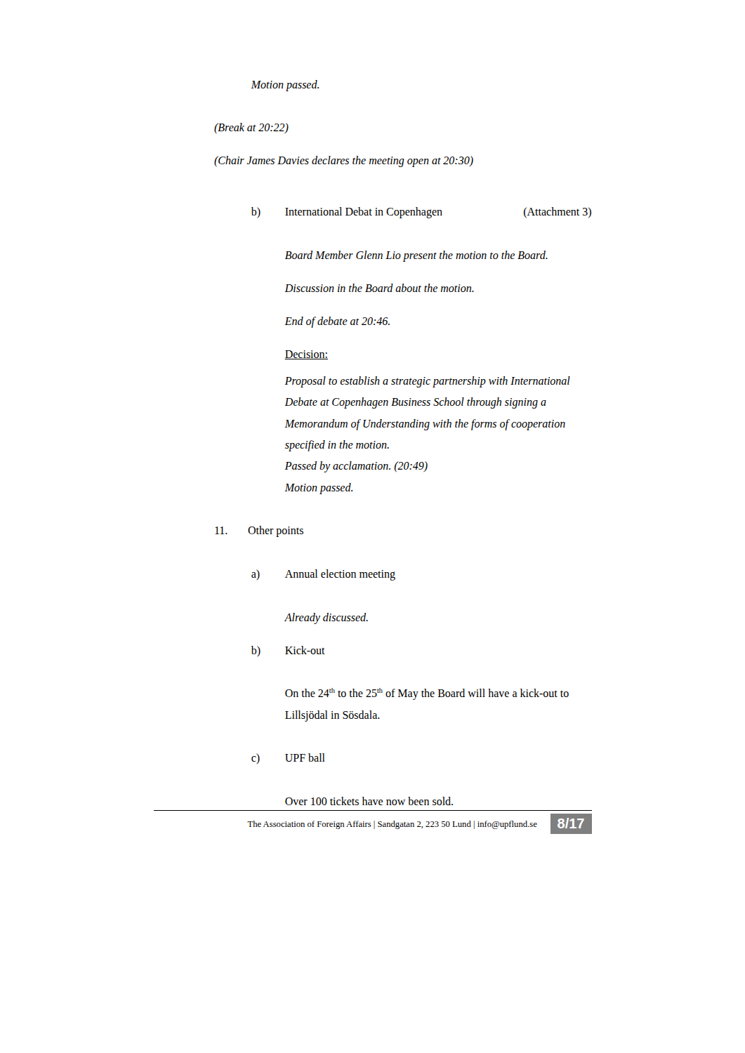Motion passed.
(Break at 20:22)
(Chair James Davies declares the meeting open at 20:30)
b)
International Debat in Copenhagen (Attachment 3)
Board Member Glenn Lio present the motion to the Board.
Discussion in the Board about the motion.
End of debate at 20:46.
Decision:
Proposal to establish a strategic partnership with International Debate at Copenhagen Business School through signing a Memorandum of Understanding with the forms of cooperation specified in the motion.
Passed by acclamation. (20:49)
Motion passed.
11.
Other points
a)
Annual election meeting
Already discussed.
b)
Kick-out
On the 24th to the 25th of May the Board will have a kick-out to Lillsjödal in Sösdala.
c)
UPF ball
Over 100 tickets have now been sold.
The Association of Foreign Affairs | Sandgatan 2, 223 50 Lund | info@upflund.se
8/17